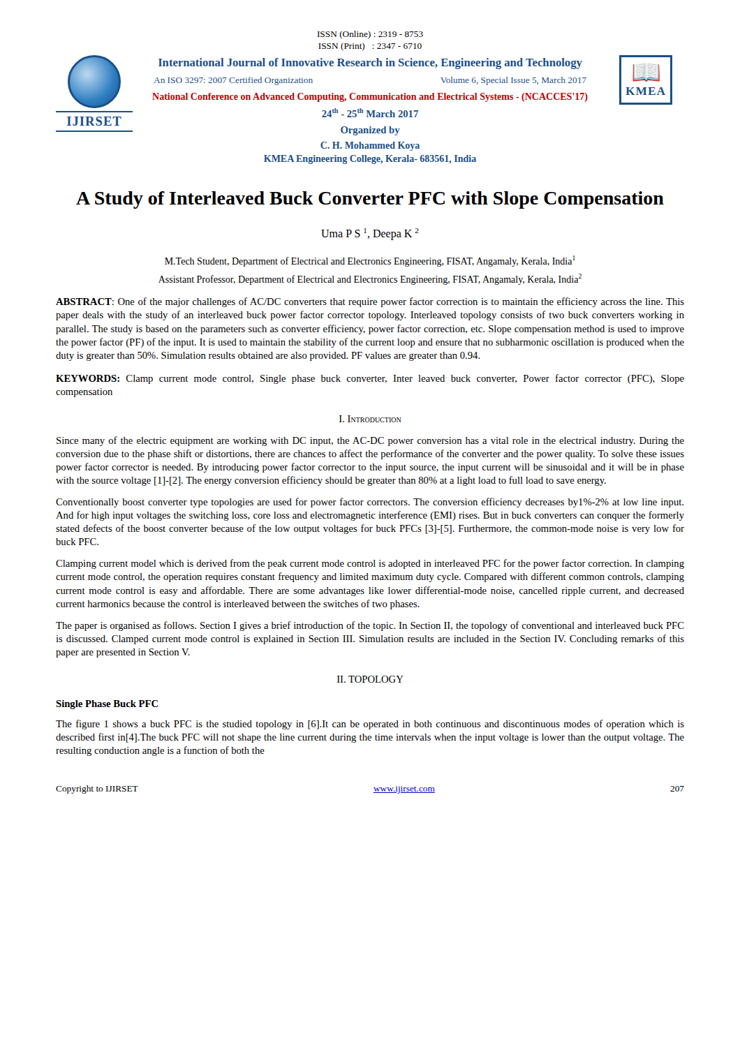ISSN (Online) : 2319 - 8753
ISSN (Print) : 2347 - 6710
IJIRSET
International Journal of Innovative Research in Science, Engineering and Technology
An ISO 3297: 2007 Certified Organization Volume 6, Special Issue 5, March 2017
National Conference on Advanced Computing, Communication and Electrical Systems - (NCACCES'17)
24th - 25th March 2017
Organized by
C. H. Mohammed Koya
KMEA Engineering College, Kerala- 683561, India
📖
KMEA
A Study of Interleaved Buck Converter PFC with Slope Compensation
Uma P S 1, Deepa K 2
M.Tech Student, Department of Electrical and Electronics Engineering, FISAT, Angamaly, Kerala, India1
Assistant Professor, Department of Electrical and Electronics Engineering, FISAT, Angamaly, Kerala, India2
ABSTRACT: One of the major challenges of AC/DC converters that require power factor correction is to maintain the efficiency across the line. This paper deals with the study of an interleaved buck power factor corrector topology. Interleaved topology consists of two buck converters working in parallel. The study is based on the parameters such as converter efficiency, power factor correction, etc. Slope compensation method is used to improve the power factor (PF) of the input. It is used to maintain the stability of the current loop and ensure that no subharmonic oscillation is produced when the duty is greater than 50%. Simulation results obtained are also provided. PF values are greater than 0.94.
KEYWORDS: Clamp current mode control, Single phase buck converter, Inter leaved buck converter, Power factor corrector (PFC), Slope compensation
I. Introduction
Since many of the electric equipment are working with DC input, the AC-DC power conversion has a vital role in the electrical industry. During the conversion due to the phase shift or distortions, there are chances to affect the performance of the converter and the power quality. To solve these issues power factor corrector is needed. By introducing power factor corrector to the input source, the input current will be sinusoidal and it will be in phase with the source voltage [1]-[2]. The energy conversion efficiency should be greater than 80% at a light load to full load to save energy.
Conventionally boost converter type topologies are used for power factor correctors. The conversion efficiency decreases by1%-2% at low line input. And for high input voltages the switching loss, core loss and electromagnetic interference (EMI) rises. But in buck converters can conquer the formerly stated defects of the boost converter because of the low output voltages for buck PFCs [3]-[5]. Furthermore, the common-mode noise is very low for buck PFC.
Clamping current model which is derived from the peak current mode control is adopted in interleaved PFC for the power factor correction. In clamping current mode control, the operation requires constant frequency and limited maximum duty cycle. Compared with different common controls, clamping current mode control is easy and affordable. There are some advantages like lower differential-mode noise, cancelled ripple current, and decreased current harmonics because the control is interleaved between the switches of two phases.
The paper is organised as follows. Section I gives a brief introduction of the topic. In Section II, the topology of conventional and interleaved buck PFC is discussed. Clamped current mode control is explained in Section III. Simulation results are included in the Section IV. Concluding remarks of this paper are presented in Section V.
II. Topology
Single Phase Buck PFC
The figure 1 shows a buck PFC is the studied topology in [6].It can be operated in both continuous and discontinuous modes of operation which is described first in[4].The buck PFC will not shape the line current during the time intervals when the input voltage is lower than the output voltage. The resulting conduction angle is a function of both the
Copyright to IJIRSET www.ijirset.com 207